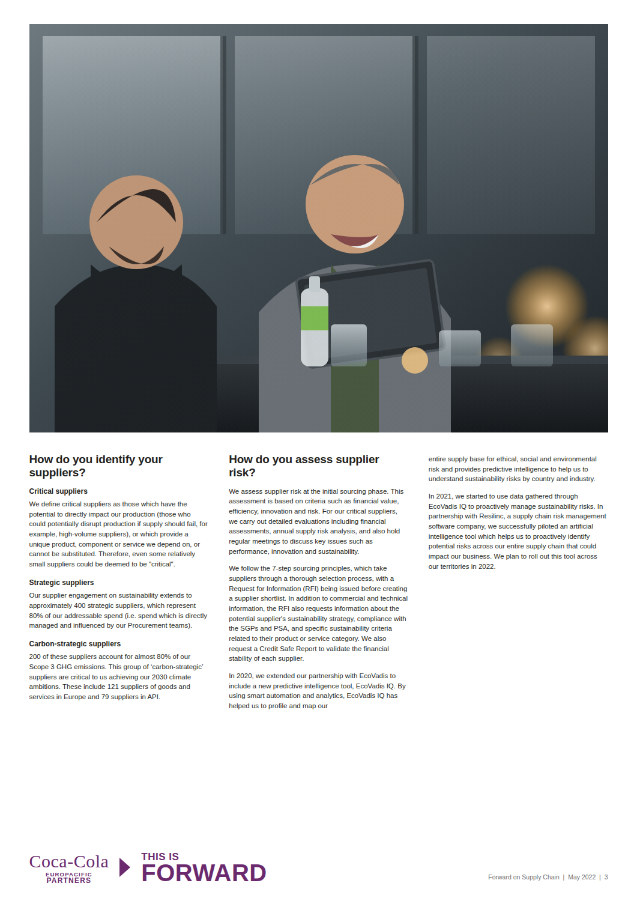How do you identify your suppliers?
Critical suppliers
We define critical suppliers as those which have the potential to directly impact our production (those who could potentially disrupt production if supply should fail, for example, high-volume suppliers), or which provide a unique product, component or service we depend on, or cannot be substituted. Therefore, even some relatively small suppliers could be deemed to be "critical".
Strategic suppliers
Our supplier engagement on sustainability extends to approximately 400 strategic suppliers, which represent 80% of our addressable spend (i.e. spend which is directly managed and influenced by our Procurement teams).
Carbon-strategic suppliers
200 of these suppliers account for almost 80% of our Scope 3 GHG emissions. This group of ‘carbon-strategic’ suppliers are critical to us achieving our 2030 climate ambitions. These include 121 suppliers of goods and services in Europe and 79 suppliers in API.
How do you assess supplier risk?
We assess supplier risk at the initial sourcing phase. This assessment is based on criteria such as financial value, efficiency, innovation and risk. For our critical suppliers, we carry out detailed evaluations including financial assessments, annual supply risk analysis, and also hold regular meetings to discuss key issues such as performance, innovation and sustainability.
We follow the 7-step sourcing principles, which take suppliers through a thorough selection process, with a Request for Information (RFI) being issued before creating a supplier shortlist. In addition to commercial and technical information, the RFI also requests information about the potential supplier's sustainability strategy, compliance with the SGPs and PSA, and specific sustainability criteria related to their product or service category. We also request a Credit Safe Report to validate the financial stability of each supplier.
In 2020, we extended our partnership with EcoVadis to include a new predictive intelligence tool, EcoVadis IQ. By using smart automation and analytics, EcoVadis IQ has helped us to profile and map our
entire supply base for ethical, social and environmental risk and provides predictive intelligence to help us to understand sustainability risks by country and industry.
In 2021, we started to use data gathered through EcoVadis IQ to proactively manage sustainability risks. In partnership with Resilinc, a supply chain risk management software company, we successfully piloted an artificial intelligence tool which helps us to proactively identify potential risks across our entire supply chain that could impact our business. We plan to roll out this tool across our territories in 2022.
Coca-Cola EUROPACIFIC PARTNERS
THIS IS FORWARD
Forward on Supply Chain | May 2022 | 3